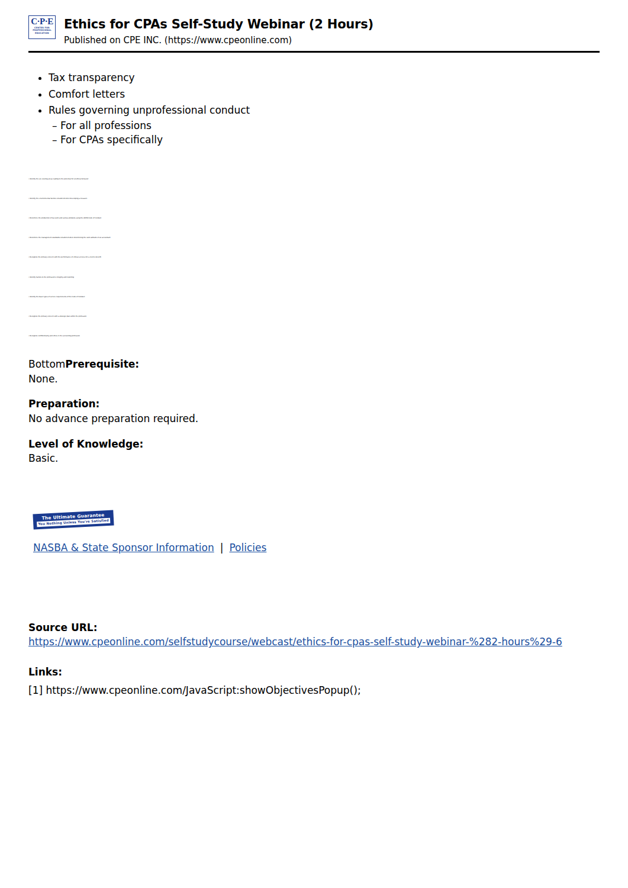C·P·E Center for
Professional
Education
Ethics for CPAs Self-Study Webinar (2 Hours)
Published on CPE INC. (https://www.cpeonline.com)
Tax transparency
Comfort letters
Rules governing unprofessional conduct
– For all professions
– For CPAs specifically
• Identify the six existing areas leading to the potential for unethical behavior
• Identify the environmental factors considered when developing a measure
• Determine the production of tax work and various products using the AICPA Code of Conduct
• Determine the management standards considered when determining the work attitude of an accountant
• Recognize the primary concern with the performance of ethical services for a client's benefit
• Identify factors to the profession's integrity and reporting
• Identify the basic types of service requirements of the Code of Conduct
• Recognize the primary concern with a strategic plan within the profession
• Recognize confidentiality and ethics in the accounting profession
Bottom Prerequisite:
None.
Preparation:
No advance preparation required.
Level of Knowledge:
Basic.
The Ultimate Guarantee You Nothing Unless You're Satisfied
NASBA & State Sponsor Information|Policies
Source URL:
https://www.cpeonline.com/selfstudycourse/webcast/ethics-for-cpas-self-study-webinar-%282-hours%29-6
Links:
[1] https://www.cpeonline.com/JavaScript:showObjectivesPopup();